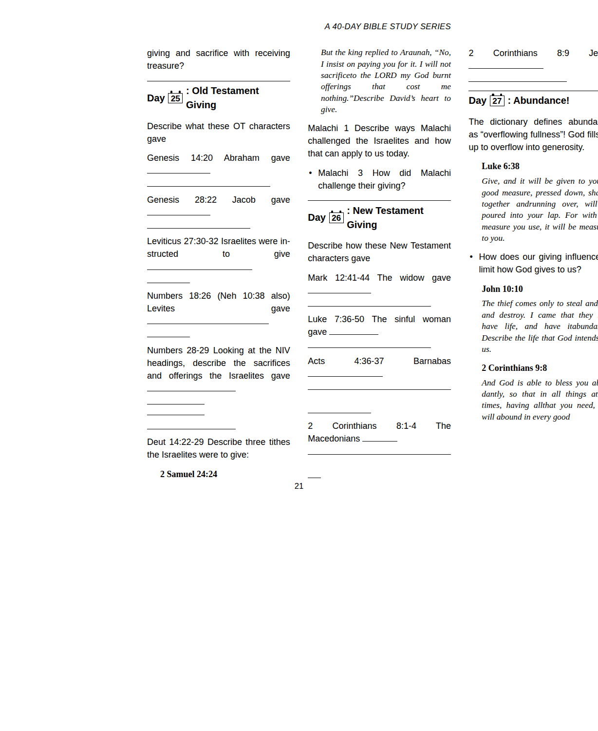A 40-DAY BIBLE STUDY SERIES
giving and sacrifice with receiving treasure?
Day25: Old Testament Giving
Describe what these OT characters gave
Genesis 14:20 Abraham gave
Genesis 28:22 Jacob gave
Leviticus 27:30-32 Israelites were instructed to give
Numbers 18:26 (Neh 10:38 also) Levites gave
Numbers 28-29 Looking at the NIV headings, describe the sacrifices and offerings the Israelites gave
Deut 14:22-29 Describe three tithes the Israelites were to give:
2 Samuel 24:24
But the king replied to Araunah, “No, I insist on paying you for it. I will not sacrificeto the LORD my God burnt offerings that cost me nothing.”Describe David’s heart to give.
Malachi 1 Describe ways Malachi challenged the Israelites and how that can apply to us today.
Malachi 3 How did Malachi challenge their giving?
Day26: New Testament Giving
Describe how these New Testament characters gave
Mark 12:41-44 The widow gave
Luke 7:36-50 The sinful woman gave
Acts 4:36-37 Barnabas
2 Corinthians 8:1-4 The Macedonians
2 Corinthians 8:9 Jesus
Day 27: Abundance!
The dictionary defines abundance as “overflowing fullness”! God fills us up to overflow into generosity.
Luke 6:38
Give, and it will be given to you. A good measure, pressed down, shaken together andrunning over, will be poured into your lap. For with the measure you use, it will be measured to you.
How does our giving influence or limit how God gives to us?
John 10:10
The thief comes only to steal and kill and destroy. I came that they may have life, and have itabundantly. Describe the life that God intends for us.
2 Corinthians 9:8
And God is able to bless you abundantly, so that in all things at all times, having allthat you need, you will abound in every good
21